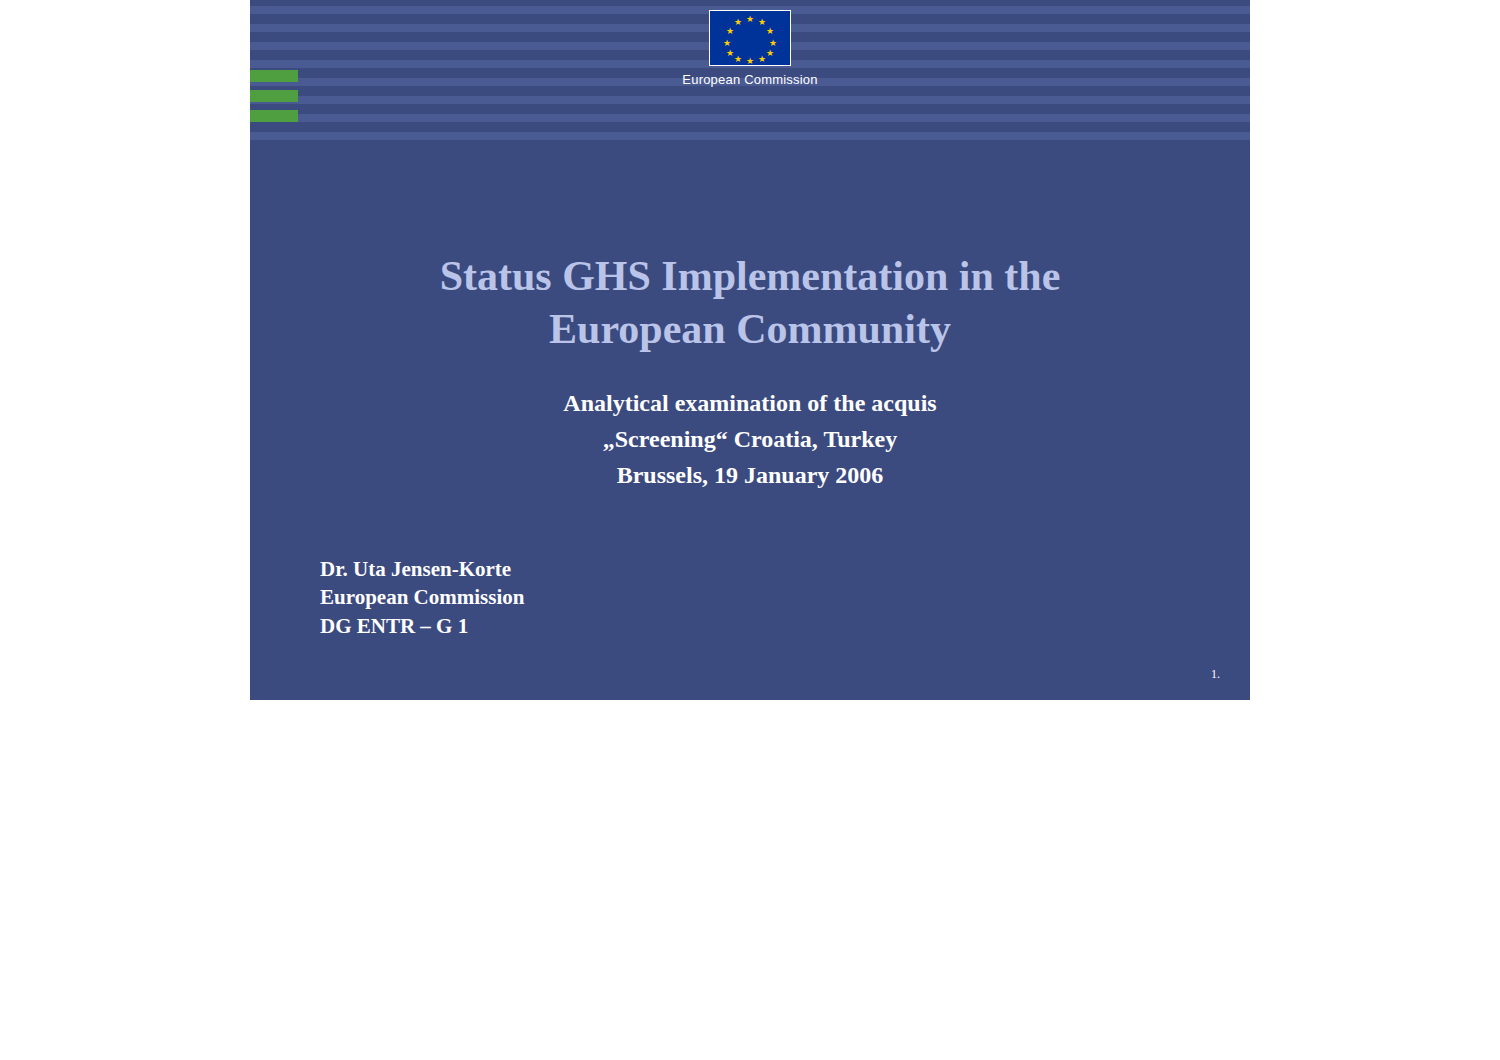★ ★ ★ ★ ★ ★ ★ ★ ★ ★ ★ ★
European Commission
Status GHS Implementation in the
European Community
Analytical examination of the acquis
„Screening“ Croatia, Turkey
Brussels, 19 January 2006
Dr. Uta Jensen-Korte
European Commission
DG ENTR – G 1
1.